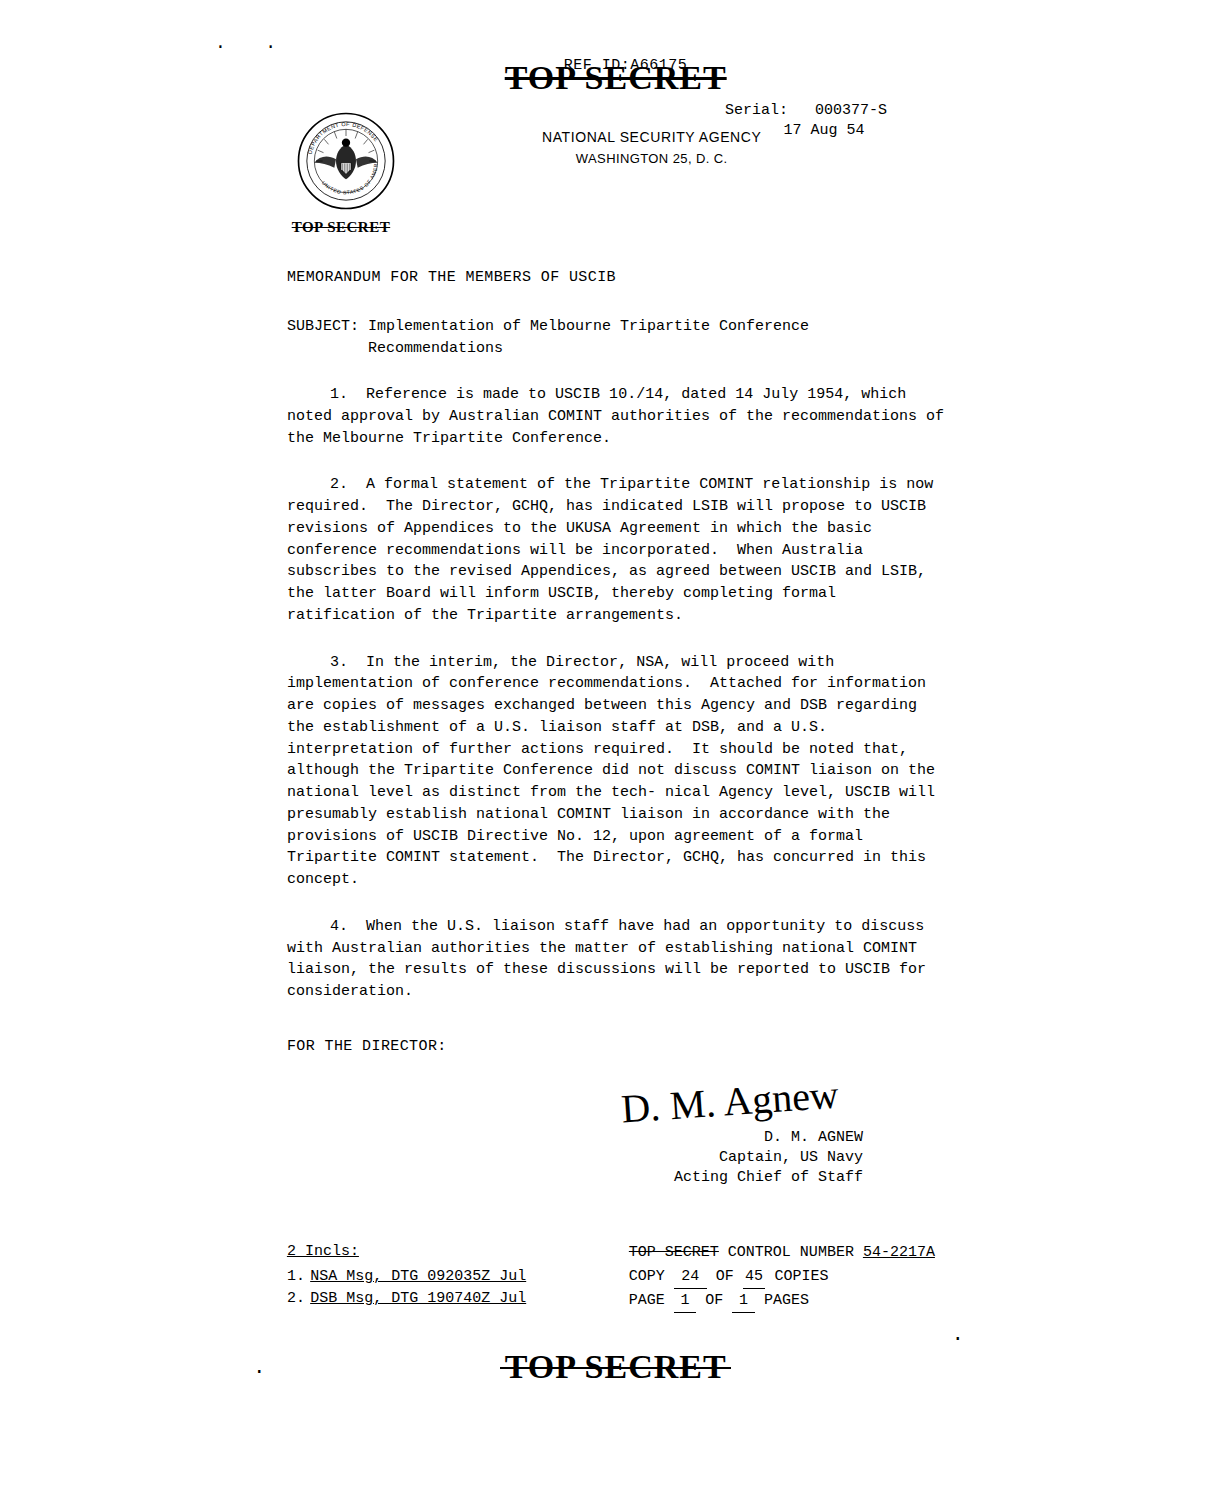· ·
TOP SECRET REF ID:A66175
DEPARTMENT OF DEFENSE UNITED STATES OF AMERICA
NATIONAL SECURITY AGENCY
WASHINGTON 25, D. C.
Serial: 000377-S
17 Aug 54
TOP SECRET
MEMORANDUM FOR THE MEMBERS OF USCIB
SUBJECT:
Implementation of Melbourne Tripartite Conference
Recommendations
1. Reference is made to USCIB 10./14, dated 14 July 1954, which noted approval by Australian COMINT authorities of the recommendations of the Melbourne Tripartite Conference.
2. A formal statement of the Tripartite COMINT relationship is now required. The Director, GCHQ, has indicated LSIB will propose to USCIB revisions of Appendices to the UKUSA Agreement in which the basic conference recommendations will be incorporated. When Australia subscribes to the revised Appendices, as agreed between USCIB and LSIB, the latter Board will inform USCIB, thereby completing formal ratification of the Tripartite arrangements.
3. In the interim, the Director, NSA, will proceed with implementation of conference recommendations. Attached for information are copies of messages exchanged between this Agency and DSB regarding the establishment of a U.S. liaison staff at DSB, and a U.S. interpretation of further actions required. It should be noted that, although the Tripartite Conference did not discuss COMINT liaison on the national level as distinct from the tech- nical Agency level, USCIB will presumably establish national COMINT liaison in accordance with the provisions of USCIB Directive No. 12, upon agreement of a formal Tripartite COMINT statement. The Director, GCHQ, has concurred in this concept.
4. When the U.S. liaison staff have had an opportunity to discuss with Australian authorities the matter of establishing national COMINT liaison, the results of these discussions will be reported to USCIB for consideration.
FOR THE DIRECTOR:
D. M. Agnew
D. M. AGNEW
Captain, US Navy
Acting Chief of Staff
2 Incls:
| 1. | NSA Msg, DTG 092035Z Jul |
| 2. | DSB Msg, DTG 190740Z Jul |
TOP SECRET CONTROL NUMBER 54-2217A
COPY 24 OF 45 COPIES
PAGE 1 OF 1 PAGES
TOP SECRET
·
·